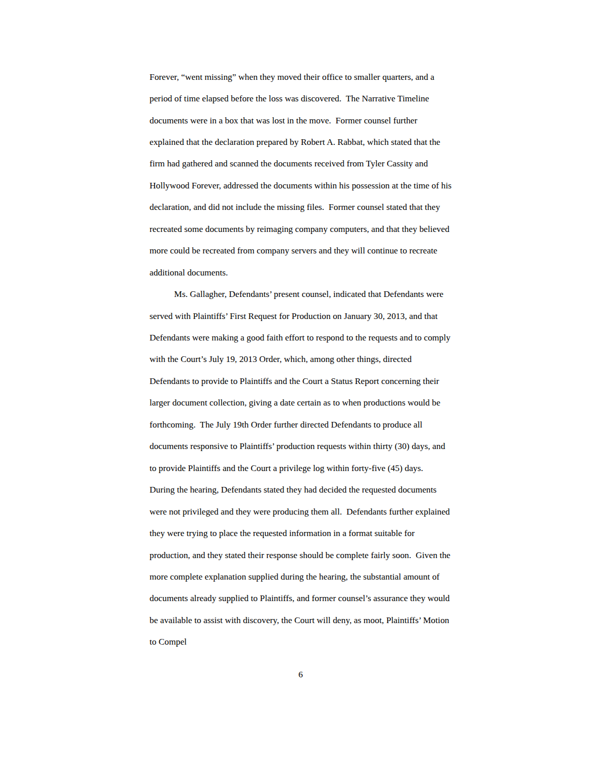Forever, “went missing” when they moved their office to smaller quarters, and a period of time elapsed before the loss was discovered. The Narrative Timeline documents were in a box that was lost in the move. Former counsel further explained that the declaration prepared by Robert A. Rabbat, which stated that the firm had gathered and scanned the documents received from Tyler Cassity and Hollywood Forever, addressed the documents within his possession at the time of his declaration, and did not include the missing files. Former counsel stated that they recreated some documents by reimaging company computers, and that they believed more could be recreated from company servers and they will continue to recreate additional documents.
Ms. Gallagher, Defendants’ present counsel, indicated that Defendants were served with Plaintiffs’ First Request for Production on January 30, 2013, and that Defendants were making a good faith effort to respond to the requests and to comply with the Court’s July 19, 2013 Order, which, among other things, directed Defendants to provide to Plaintiffs and the Court a Status Report concerning their larger document collection, giving a date certain as to when productions would be forthcoming. The July 19th Order further directed Defendants to produce all documents responsive to Plaintiffs’ production requests within thirty (30) days, and to provide Plaintiffs and the Court a privilege log within forty-five (45) days. During the hearing, Defendants stated they had decided the requested documents were not privileged and they were producing them all. Defendants further explained they were trying to place the requested information in a format suitable for production, and they stated their response should be complete fairly soon. Given the more complete explanation supplied during the hearing, the substantial amount of documents already supplied to Plaintiffs, and former counsel’s assurance they would be available to assist with discovery, the Court will deny, as moot, Plaintiffs’ Motion to Compel
6